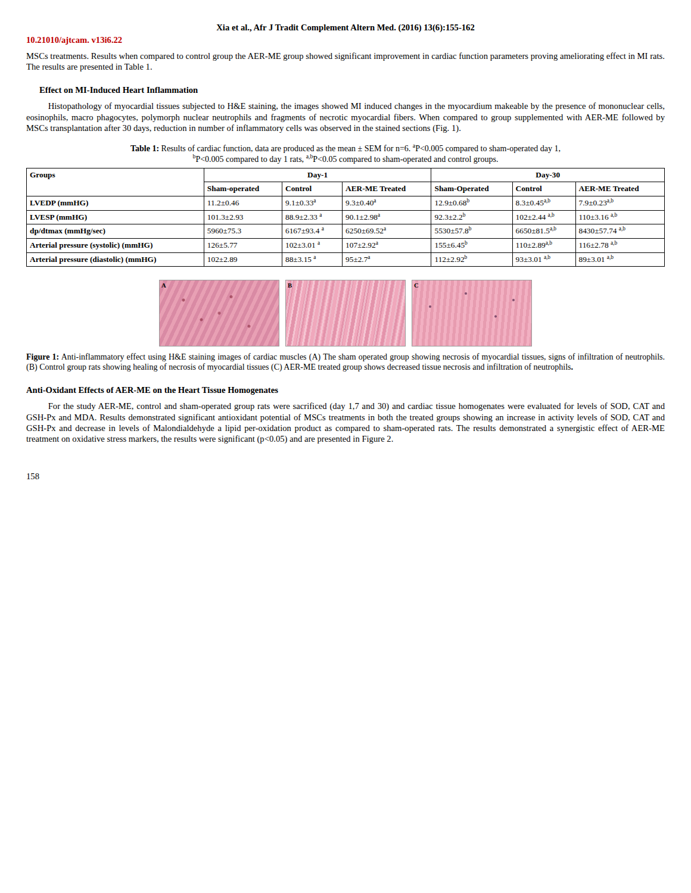Xia et al., Afr J Tradit Complement Altern Med. (2016) 13(6):155-162
10.21010/ajtcam. v13i6.22
MSCs treatments. Results when compared to control group the AER-ME group showed significant improvement in cardiac function parameters proving ameliorating effect in MI rats. The results are presented in Table 1.
Effect on MI-Induced Heart Inflammation
Histopathology of myocardial tissues subjected to H&E staining, the images showed MI induced changes in the myocardium makeable by the presence of mononuclear cells, eosinophils, macro phagocytes, polymorph nuclear neutrophils and fragments of necrotic myocardial fibers. When compared to group supplemented with AER-ME followed by MSCs transplantation after 30 days, reduction in number of inflammatory cells was observed in the stained sections (Fig. 1).
Table 1: Results of cardiac function, data are produced as the mean ± SEM for n=6. aP<0.005 compared to sham-operated day 1,
bP<0.005 compared to day 1 rats, a,bP<0.05 compared to sham-operated and control groups.
| Groups | Day-1 | Day-30 |
| --- | --- | --- |
| Sham-operated | Control | AER-ME Treated | Sham-Operated | Control | AER-ME Treated |
| LVEDP (mmHG) | 11.2±0.46 | 9.1±0.33 a | 9.3±0.40 a | 12.9±0.68 b | 8.3±0.45 a,b | 7.9±0.23 a,b |
| LVESP (mmHG) | 101.3±2.93 | 88.9±2.33 a | 90.1±2.98 a | 92.3±2.2 b | 102±2.44 a,b | 110±3.16 a,b |
| dp/dtmax (mmHg/sec) | 5960±75.3 | 6167±93.4 a | 6250±69.52 a | 5530±57.8 b | 6650±81.5 a,b | 8430±57.74 a,b |
| Arterial pressure (systolic) (mmHG) | 126±5.77 | 102±3.01 a | 107±2.92 a | 155±6.45 b | 110±2.89 a,b | 116±2.78 a,b |
| Arterial pressure (diastolic) (mmHG) | 102±2.89 | 88±3.15 a | 95±2.7 a | 112±2.92 b | 93±3.01 a,b | 89±3.01 a,b |
A
B
C
Figure 1: Anti-inflammatory effect using H&E staining images of cardiac muscles (A) The sham operated group showing necrosis of myocardial tissues, signs of infiltration of neutrophils. (B) Control group rats showing healing of necrosis of myocardial tissues (C) AER-ME treated group shows decreased tissue necrosis and infiltration of neutrophils.
Anti-Oxidant Effects of AER-ME on the Heart Tissue Homogenates
For the study AER-ME, control and sham-operated group rats were sacrificed (day 1,7 and 30) and cardiac tissue homogenates were evaluated for levels of SOD, CAT and GSH-Px and MDA. Results demonstrated significant antioxidant potential of MSCs treatments in both the treated groups showing an increase in activity levels of SOD, CAT and GSH-Px and decrease in levels of Malondialdehyde a lipid per-oxidation product as compared to sham-operated rats. The results demonstrated a synergistic effect of AER-ME treatment on oxidative stress markers, the results were significant (p<0.05) and are presented in Figure 2.
158